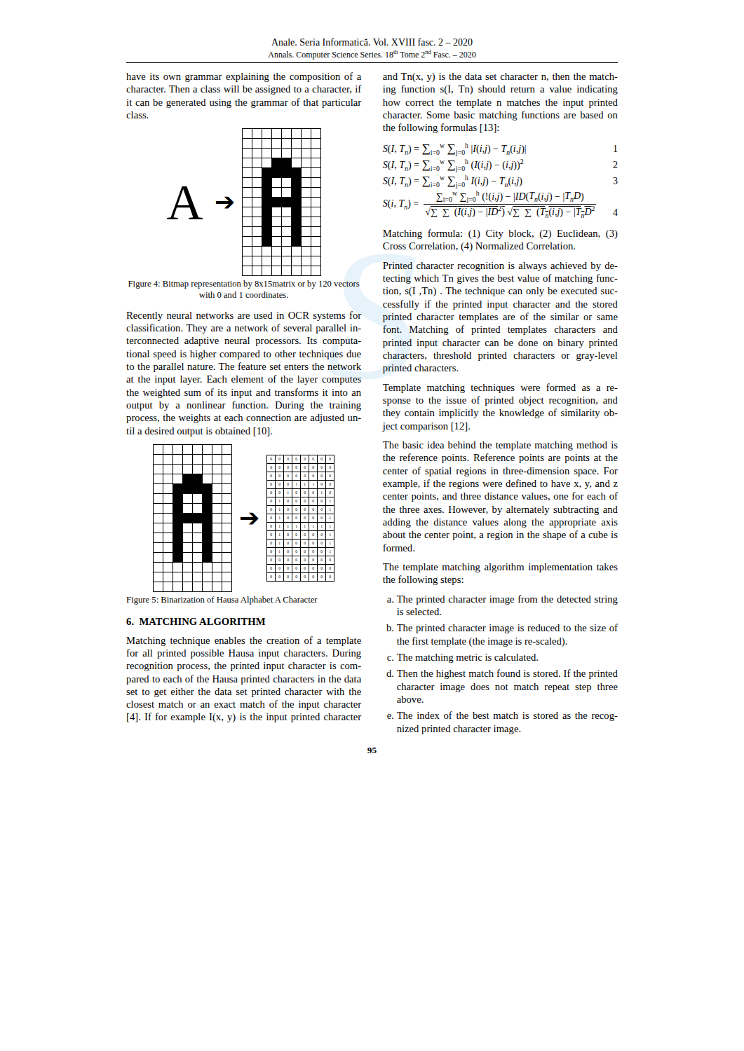Anale. Seria Informatică. Vol. XVIII fasc. 2 – 2020
Annals. Computer Science Series. 18th Tome 2nd Fasc. – 2020
S
have its own grammar explaining the composition of a character. Then a class will be assigned to a character, if it can be generated using the grammar of that particular class.
A ➔
Figure 4: Bitmap representation by 8x15matrix or by 120 vectors with 0 and 1 coordinates.
Recently neural networks are used in OCR systems for classification. They are a network of several parallel interconnected adaptive neural processors. Its computational speed is higher compared to other techniques due to the parallel nature. The feature set enters the network at the input layer. Each element of the layer computes the weighted sum of its input and transforms it into an output by a nonlinear function. During the training process, the weights at each connection are adjusted until a desired output is obtained [10].
➔
| 0 | 0 | 0 | 0 | 0 | 0 | 0 | 0 |
| 0 | 0 | 0 | 0 | 0 | 0 | 0 | 0 |
| 0 | 0 | 0 | 0 | 0 | 0 | 0 | 0 |
| 0 | 0 | 0 | 1 | 1 | 1 | 0 | 0 |
| 0 | 0 | 1 | 0 | 0 | 0 | 1 | 0 |
| 0 | 1 | 0 | 0 | 0 | 0 | 0 | 1 |
| 0 | 1 | 0 | 0 | 0 | 0 | 0 | 1 |
| 0 | 1 | 0 | 0 | 0 | 0 | 0 | 1 |
| 0 | 1 | 1 | 1 | 1 | 1 | 1 | 1 |
| 0 | 1 | 0 | 0 | 0 | 0 | 0 | 1 |
| 0 | 1 | 0 | 0 | 0 | 0 | 0 | 1 |
| 0 | 1 | 0 | 0 | 0 | 0 | 0 | 1 |
| 0 | 0 | 0 | 0 | 0 | 0 | 0 | 0 |
| 0 | 0 | 0 | 0 | 0 | 0 | 0 | 0 |
| 0 | 0 | 0 | 0 | 0 | 0 | 0 | 0 |
Figure 5: Binarization of Hausa Alphabet A Character
6. Matching Algorithm
Matching technique enables the creation of a template for all printed possible Hausa input characters. During recognition process, the printed input character is compared to each of the Hausa printed characters in the data set to get either the data set printed character with the closest match or an exact match of the input character [4]. If for example I(x, y) is the input printed character and Tn(x, y) is the data set character n, then the matching function s(I, Tn) should return a value indicating how correct the template n matches the input printed character. Some basic matching functions are based on the following formulas [13]:
S(I, Tn) = ∑i=0w ∑j=0h |I(i,j) − Tn(i,j)|
1
S(I, Tn) = ∑i=0w ∑j=0h (I(i,j) − (i,j))2
2
S(I, Tn) = ∑i=0w ∑j=0h I(i,j) − Tn(i,j)
3
S(i, Tn) = ∑i=0w ∑j=0h (!(i,j) − |ID(Tn(i,j) − |TnD) √∑ ∑ (I(i,j) − |ID2) √∑ ∑ (Tn(i,j) − |TnD2
4
Matching formula: (1) City block, (2) Euclidean, (3) Cross Correlation, (4) Normalized Correlation.
Printed character recognition is always achieved by detecting which Tn gives the best value of matching function, s(I ,Tn) . The technique can only be executed successfully if the printed input character and the stored printed character templates are of the similar or same font. Matching of printed templates characters and printed input character can be done on binary printed characters, threshold printed characters or gray-level printed characters.
Template matching techniques were formed as a response to the issue of printed object recognition, and they contain implicitly the knowledge of similarity object comparison [12].
The basic idea behind the template matching method is the reference points. Reference points are points at the center of spatial regions in three-dimension space. For example, if the regions were defined to have x, y, and z center points, and three distance values, one for each of the three axes. However, by alternately subtracting and adding the distance values along the appropriate axis about the center point, a region in the shape of a cube is formed.
The template matching algorithm implementation takes the following steps:
The printed character image from the detected string is selected.
The printed character image is reduced to the size of the first template (the image is re-scaled).
The matching metric is calculated.
Then the highest match found is stored. If the printed character image does not match repeat step three above.
The index of the best match is stored as the recognized printed character image.
95